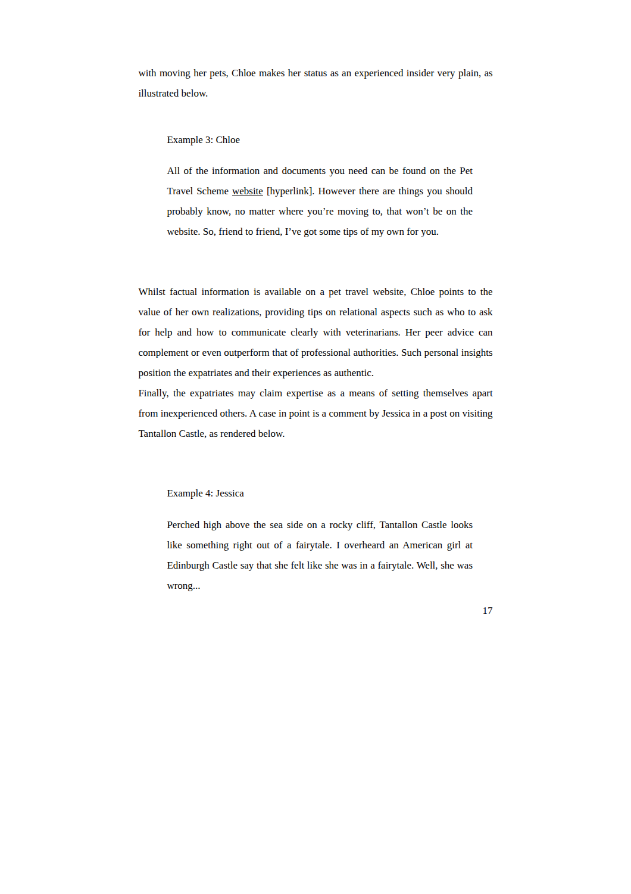with moving her pets, Chloe makes her status as an experienced insider very plain, as illustrated below.
Example 3: Chloe
All of the information and documents you need can be found on the Pet Travel Scheme website [hyperlink]. However there are things you should probably know, no matter where you’re moving to, that won’t be on the website. So, friend to friend, I’ve got some tips of my own for you.
Whilst factual information is available on a pet travel website, Chloe points to the value of her own realizations, providing tips on relational aspects such as who to ask for help and how to communicate clearly with veterinarians. Her peer advice can complement or even outperform that of professional authorities. Such personal insights position the expatriates and their experiences as authentic.
Finally, the expatriates may claim expertise as a means of setting themselves apart from inexperienced others. A case in point is a comment by Jessica in a post on visiting Tantallon Castle, as rendered below.
Example 4: Jessica
Perched high above the sea side on a rocky cliff, Tantallon Castle looks like something right out of a fairytale. I overheard an American girl at Edinburgh Castle say that she felt like she was in a fairytale. Well, she was wrong...
17